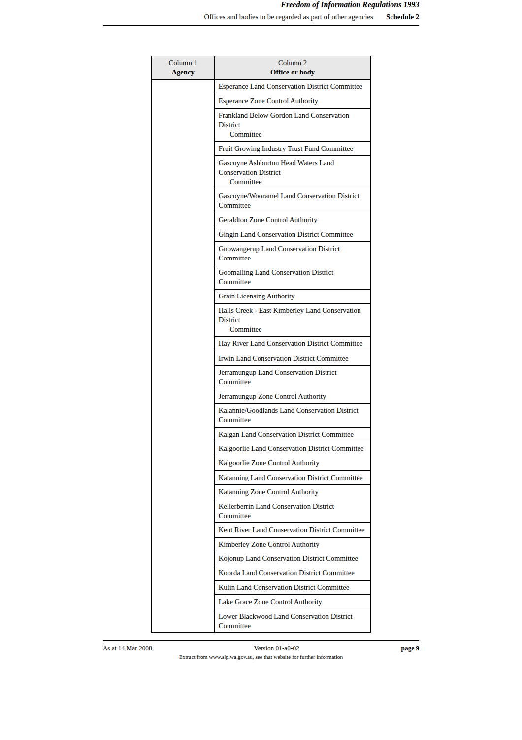Freedom of Information Regulations 1993
Offices and bodies to be regarded as part of other agencies Schedule 2
| Column 1 Agency | Column 2 Office or body |
| --- | --- |
| | Esperance Land Conservation District Committee |
| Esperance Zone Control Authority |
| Frankland Below Gordon Land Conservation District Committee |
| Fruit Growing Industry Trust Fund Committee |
| Gascoyne Ashburton Head Waters Land Conservation District Committee |
| Gascoyne/Wooramel Land Conservation District Committee |
| Geraldton Zone Control Authority |
| Gingin Land Conservation District Committee |
| Gnowangerup Land Conservation District Committee |
| Goomalling Land Conservation District Committee |
| Grain Licensing Authority |
| Halls Creek - East Kimberley Land Conservation District Committee |
| Hay River Land Conservation District Committee |
| Irwin Land Conservation District Committee |
| Jerramungup Land Conservation District Committee |
| Jerramungup Zone Control Authority |
| Kalannie/Goodlands Land Conservation District Committee |
| Kalgan Land Conservation District Committee |
| Kalgoorlie Land Conservation District Committee |
| Kalgoorlie Zone Control Authority |
| Katanning Land Conservation District Committee |
| Katanning Zone Control Authority |
| Kellerberrin Land Conservation District Committee |
| Kent River Land Conservation District Committee |
| Kimberley Zone Control Authority |
| Kojonup Land Conservation District Committee |
| Koorda Land Conservation District Committee |
| Kulin Land Conservation District Committee |
| Lake Grace Zone Control Authority |
| Lower Blackwood Land Conservation District Committee |
As at 14 Mar 2008 Version 01-a0-02 page 9
Extract from www.slp.wa.gov.au, see that website for further information